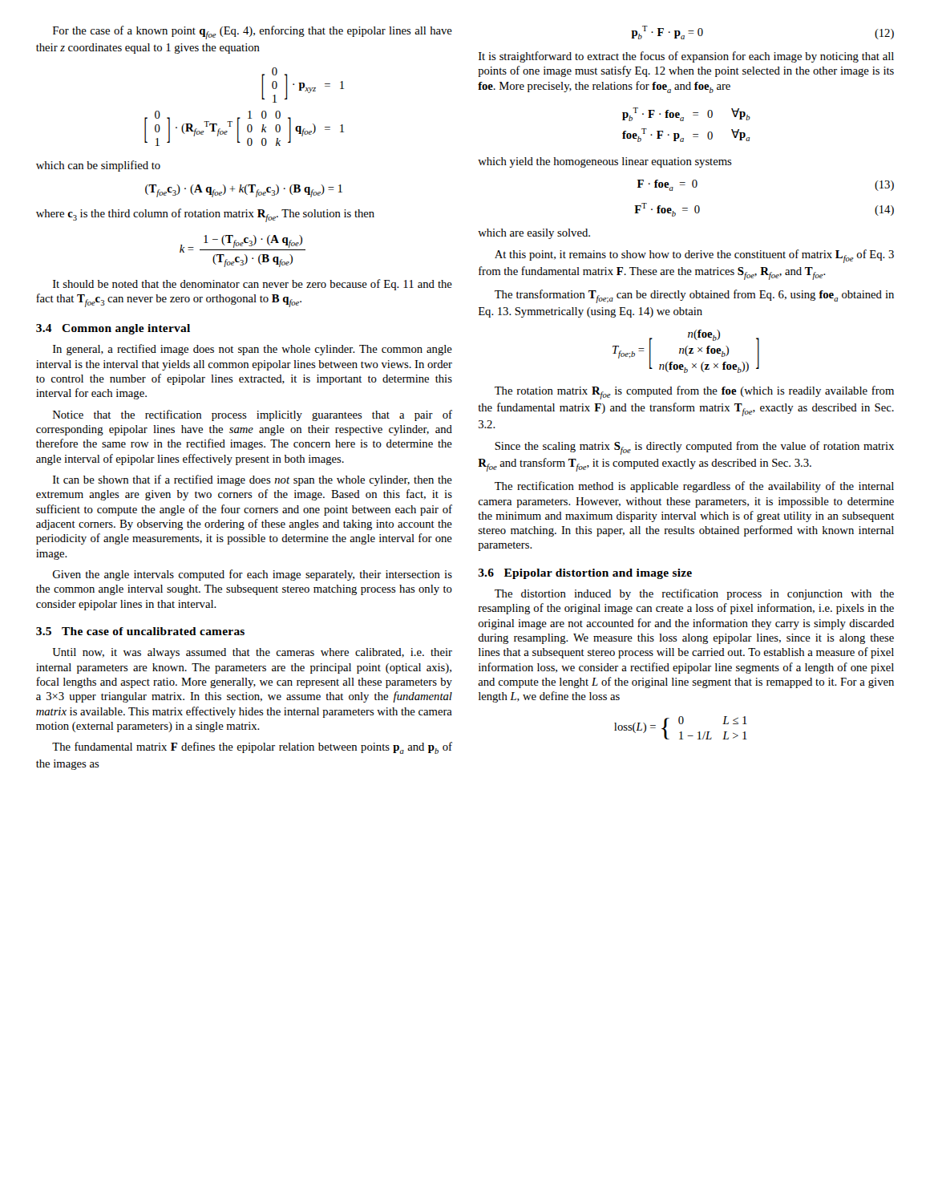For the case of a known point qfoe (Eq. 4), enforcing that the epipolar lines all have their z coordinates equal to 1 gives the equation
| [ / 0 / / 0 / / 1 / ] · p xyz | = | 1 |
| [ / 0 / / 0 / / 1 / ] · ( R foe T T foe T [ / 1 / 0 / 0 / / 0 / k / 0 / / 0 / 0 / k / ] q foe ) | = | 1 |
which can be simplified to
(Tfoec3) · (A qfoe) + k(Tfoec3) · (B qfoe) = 1
where c3 is the third column of rotation matrix Rfoe. The solution is then
k = 1 − (Tfoec3) · (A qfoe) (Tfoec3) · (B qfoe)
It should be noted that the denominator can never be zero because of Eq. 11 and the fact that Tfoec3 can never be zero or orthogonal to B qfoe.
3.4 Common angle interval
In general, a rectified image does not span the whole cylinder. The common angle interval is the interval that yields all common epipolar lines between two views. In order to control the number of epipolar lines extracted, it is important to determine this interval for each image.
Notice that the rectification process implicitly guarantees that a pair of corresponding epipolar lines have the same angle on their respective cylinder, and therefore the same row in the rectified images. The concern here is to determine the angle interval of epipolar lines effectively present in both images.
It can be shown that if a rectified image does not span the whole cylinder, then the extremum angles are given by two corners of the image. Based on this fact, it is sufficient to compute the angle of the four corners and one point between each pair of adjacent corners. By observing the ordering of these angles and taking into account the periodicity of angle measurements, it is possible to determine the angle interval for one image.
Given the angle intervals computed for each image separately, their intersection is the common angle interval sought. The subsequent stereo matching process has only to consider epipolar lines in that interval.
3.5 The case of uncalibrated cameras
Until now, it was always assumed that the cameras where calibrated, i.e. their internal parameters are known. The parameters are the principal point (optical axis), focal lengths and aspect ratio. More generally, we can represent all these parameters by a 3×3 upper triangular matrix. In this section, we assume that only the fundamental matrix is available. This matrix effectively hides the internal parameters with the camera motion (external parameters) in a single matrix.
The fundamental matrix F defines the epipolar relation between points pa and pb of the images as
pbT · F · pa = 0
(12)
It is straightforward to extract the focus of expansion for each image by noticing that all points of one image must satisfy Eq. 12 when the point selected in the other image is its foe. More precisely, the relations for foea and foeb are
| p b T · F · foe a | = | 0 | ∀ p b |
| foe b T · F · p a | = | 0 | ∀ p a |
which yield the homogeneous linear equation systems
F · foea = 0
(13)
FT · foeb = 0
(14)
which are easily solved.
At this point, it remains to show how to derive the constituent of matrix Lfoe of Eq. 3 from the fundamental matrix F. These are the matrices Sfoe, Rfoe, and Tfoe.
The transformation Tfoe;a can be directly obtained from Eq. 6, using foea obtained in Eq. 13. Symmetrically (using Eq. 14) we obtain
Tfoe;b = [
| n ( foe b ) |
| n ( z × foe b ) |
| n ( foe b × ( z × foe b )) |
]
The rotation matrix Rfoe is computed from the foe (which is readily available from the fundamental matrix F) and the transform matrix Tfoe, exactly as described in Sec. 3.2.
Since the scaling matrix Sfoe is directly computed from the value of rotation matrix Rfoe and transform Tfoe, it is computed exactly as described in Sec. 3.3.
The rectification method is applicable regardless of the availability of the internal camera parameters. However, without these parameters, it is impossible to determine the minimum and maximum disparity interval which is of great utility in an subsequent stereo matching. In this paper, all the results obtained performed with known internal parameters.
3.6 Epipolar distortion and image size
The distortion induced by the rectification process in conjunction with the resampling of the original image can create a loss of pixel information, i.e. pixels in the original image are not accounted for and the information they carry is simply discarded during resampling. We measure this loss along epipolar lines, since it is along these lines that a subsequent stereo process will be carried out. To establish a measure of pixel information loss, we consider a rectified epipolar line segments of a length of one pixel and compute the lenght L of the original line segment that is remapped to it. For a given length L, we define the loss as
loss(L) = {
| 0 | L ≤ 1 |
| 1 − 1/ L | L > 1 |